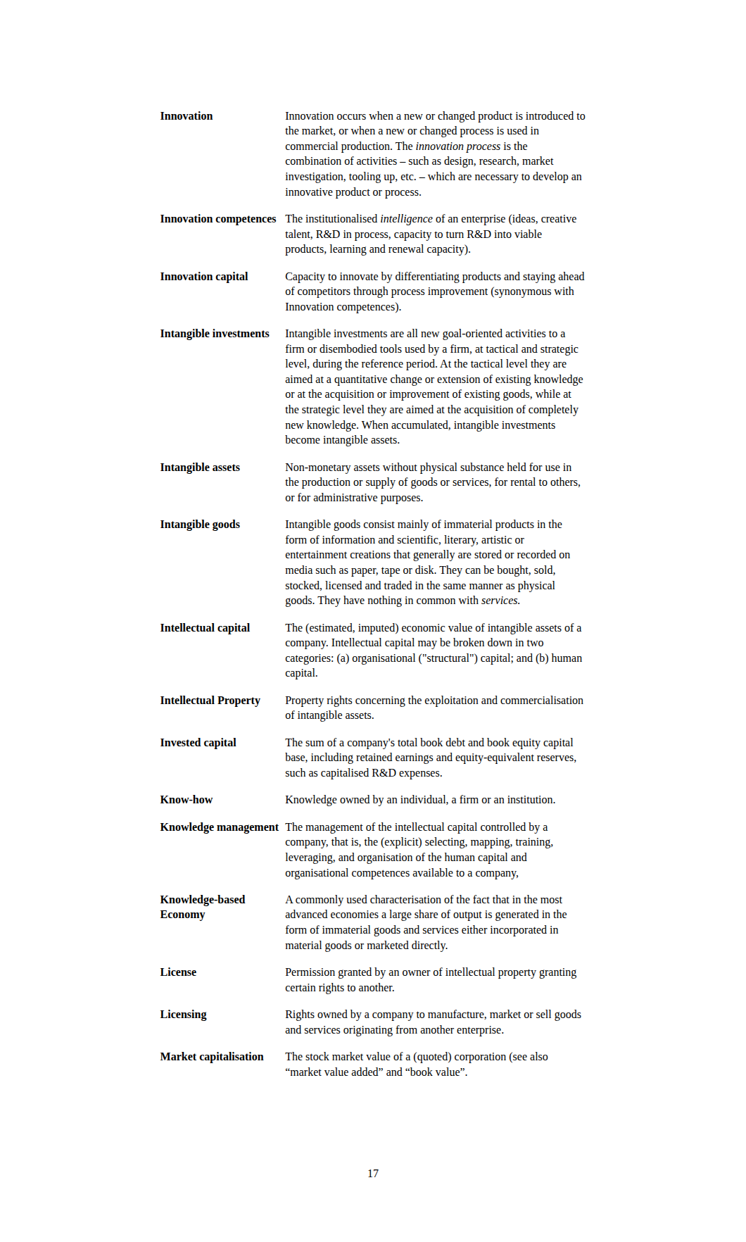| Innovation | Innovation occurs when a new or changed product is introduced to the market, or when a new or changed process is used in commercial production. The innovation process is the combination of activities – such as design, research, market investigation, tooling up, etc. – which are necessary to develop an innovative product or process. |
| Innovation competences | The institutionalised intelligence of an enterprise (ideas, creative talent, R&D in process, capacity to turn R&D into viable products, learning and renewal capacity). |
| Innovation capital | Capacity to innovate by differentiating products and staying ahead of competitors through process improvement (synonymous with Innovation competences). |
| Intangible investments | Intangible investments are all new goal-oriented activities to a firm or disembodied tools used by a firm, at tactical and strategic level, during the reference period. At the tactical level they are aimed at a quantitative change or extension of existing knowledge or at the acquisition or improvement of existing goods, while at the strategic level they are aimed at the acquisition of completely new knowledge. When accumulated, intangible investments become intangible assets. |
| Intangible assets | Non-monetary assets without physical substance held for use in the production or supply of goods or services, for rental to others, or for administrative purposes. |
| Intangible goods | Intangible goods consist mainly of immaterial products in the form of information and scientific, literary, artistic or entertainment creations that generally are stored or recorded on media such as paper, tape or disk. They can be bought, sold, stocked, licensed and traded in the same manner as physical goods. They have nothing in common with services. |
| Intellectual capital | The (estimated, imputed) economic value of intangible assets of a company. Intellectual capital may be broken down in two categories: (a) organisational ("structural") capital; and (b) human capital. |
| Intellectual Property | Property rights concerning the exploitation and commercialisation of intangible assets. |
| Invested capital | The sum of a company's total book debt and book equity capital base, including retained earnings and equity-equivalent reserves, such as capitalised R&D expenses. |
| Know-how | Knowledge owned by an individual, a firm or an institution. |
| Knowledge management | The management of the intellectual capital controlled by a company, that is, the (explicit) selecting, mapping, training, leveraging, and organisation of the human capital and organisational competences available to a company, |
| Knowledge-based Economy | A commonly used characterisation of the fact that in the most advanced economies a large share of output is generated in the form of immaterial goods and services either incorporated in material goods or marketed directly. |
| License | Permission granted by an owner of intellectual property granting certain rights to another. |
| Licensing | Rights owned by a company to manufacture, market or sell goods and services originating from another enterprise. |
| Market capitalisation | The stock market value of a (quoted) corporation (see also “market value added” and “book value”. |
17